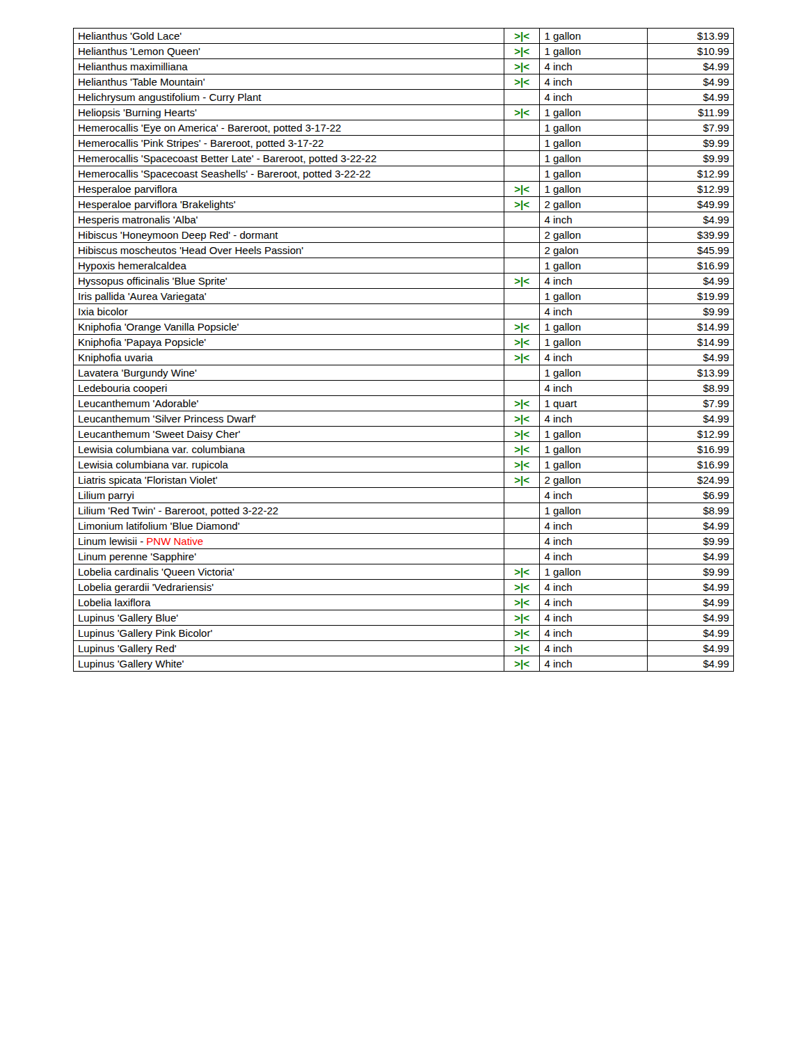| Helianthus 'Gold Lace' | >/< | 1 gallon | $13.99 |
| Helianthus 'Lemon Queen' | >/< | 1 gallon | $10.99 |
| Helianthus maximilliana | >/< | 4 inch | $4.99 |
| Helianthus 'Table Mountain' | >/< | 4 inch | $4.99 |
| Helichrysum angustifolium - Curry Plant | | 4 inch | $4.99 |
| Heliopsis 'Burning Hearts' | >/< | 1 gallon | $11.99 |
| Hemerocallis 'Eye on America' - Bareroot, potted 3-17-22 | | 1 gallon | $7.99 |
| Hemerocallis 'Pink Stripes' - Bareroot, potted 3-17-22 | | 1 gallon | $9.99 |
| Hemerocallis 'Spacecoast Better Late' - Bareroot, potted 3-22-22 | | 1 gallon | $9.99 |
| Hemerocallis 'Spacecoast Seashells' - Bareroot, potted 3-22-22 | | 1 gallon | $12.99 |
| Hesperaloe parviflora | >/< | 1 gallon | $12.99 |
| Hesperaloe parviflora 'Brakelights' | >/< | 2 gallon | $49.99 |
| Hesperis matronalis 'Alba' | | 4 inch | $4.99 |
| Hibiscus 'Honeymoon Deep Red' - dormant | | 2 gallon | $39.99 |
| Hibiscus moscheutos 'Head Over Heels Passion' | | 2 galon | $45.99 |
| Hypoxis hemeralcaldea | | 1 gallon | $16.99 |
| Hyssopus officinalis 'Blue Sprite' | >/< | 4 inch | $4.99 |
| Iris pallida 'Aurea Variegata' | | 1 gallon | $19.99 |
| Ixia bicolor | | 4 inch | $9.99 |
| Kniphofia 'Orange Vanilla Popsicle' | >/< | 1 gallon | $14.99 |
| Kniphofia 'Papaya Popsicle' | >/< | 1 gallon | $14.99 |
| Kniphofia uvaria | >/< | 4 inch | $4.99 |
| Lavatera 'Burgundy Wine' | | 1 gallon | $13.99 |
| Ledebouria cooperi | | 4 inch | $8.99 |
| Leucanthemum 'Adorable' | >/< | 1 quart | $7.99 |
| Leucanthemum 'Silver Princess Dwarf' | >/< | 4 inch | $4.99 |
| Leucanthemum 'Sweet Daisy Cher' | >/< | 1 gallon | $12.99 |
| Lewisia columbiana var. columbiana | >/< | 1 gallon | $16.99 |
| Lewisia columbiana var. rupicola | >/< | 1 gallon | $16.99 |
| Liatris spicata 'Floristan Violet' | >/< | 2 gallon | $24.99 |
| Lilium parryi | | 4 inch | $6.99 |
| Lilium 'Red Twin' - Bareroot, potted 3-22-22 | | 1 gallon | $8.99 |
| Limonium latifolium 'Blue Diamond' | | 4 inch | $4.99 |
| Linum lewisii - PNW Native | | 4 inch | $9.99 |
| Linum perenne 'Sapphire' | | 4 inch | $4.99 |
| Lobelia cardinalis 'Queen Victoria' | >/< | 1 gallon | $9.99 |
| Lobelia gerardii 'Vedrariensis' | >/< | 4 inch | $4.99 |
| Lobelia laxiflora | >/< | 4 inch | $4.99 |
| Lupinus 'Gallery Blue' | >/< | 4 inch | $4.99 |
| Lupinus 'Gallery Pink Bicolor' | >/< | 4 inch | $4.99 |
| Lupinus 'Gallery Red' | >/< | 4 inch | $4.99 |
| Lupinus 'Gallery White' | >/< | 4 inch | $4.99 |